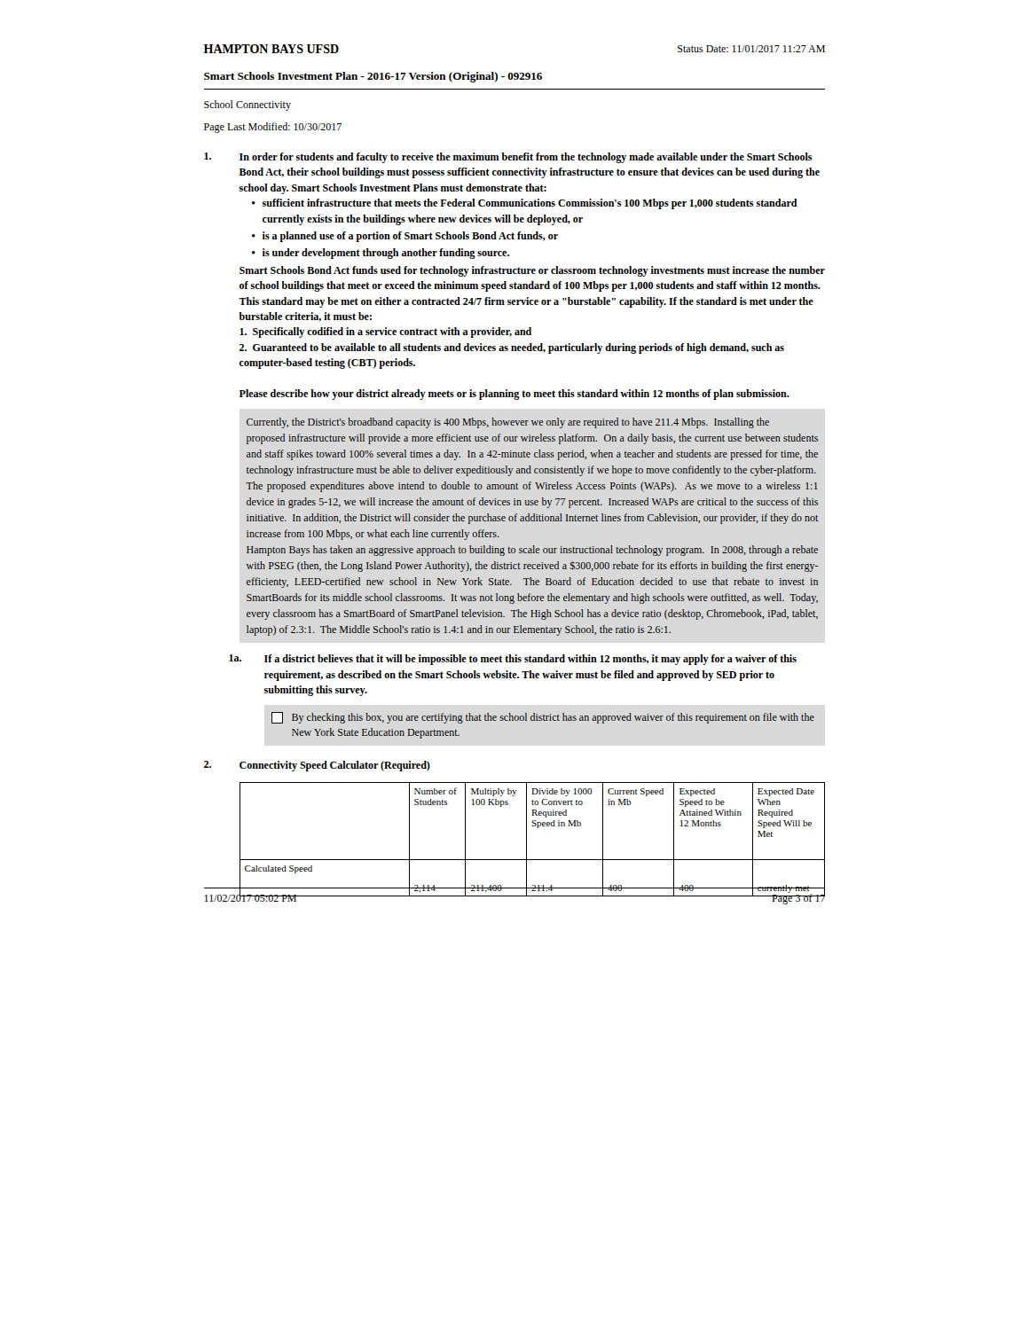HAMPTON BAYS UFSD
Status Date: 11/01/2017 11:27 AM
Smart Schools Investment Plan - 2016-17 Version (Original) - 092916
School Connectivity
Page Last Modified: 10/30/2017
1.
In order for students and faculty to receive the maximum benefit from the technology made available under the Smart Schools Bond Act, their school buildings must possess sufficient connectivity infrastructure to ensure that devices can be used during the school day. Smart Schools Investment Plans must demonstrate that:
sufficient infrastructure that meets the Federal Communications Commission's 100 Mbps per 1,000 students standard currently exists in the buildings where new devices will be deployed, or
is a planned use of a portion of Smart Schools Bond Act funds, or
is under development through another funding source.
Smart Schools Bond Act funds used for technology infrastructure or classroom technology investments must increase the number of school buildings that meet or exceed the minimum speed standard of 100 Mbps per 1,000 students and staff within 12 months. This standard may be met on either a contracted 24/7 firm service or a "burstable" capability. If the standard is met under the burstable criteria, it must be:
1. Specifically codified in a service contract with a provider, and
2. Guaranteed to be available to all students and devices as needed, particularly during periods of high demand, such as computer-based testing (CBT) periods.
Please describe how your district already meets or is planning to meet this standard within 12 months of plan submission.
Currently, the District's broadband capacity is 400 Mbps, however we only are required to have 211.4 Mbps. Installing the
proposed infrastructure will provide a more efficient use of our wireless platform. On a daily basis, the current use between students and staff spikes toward 100% several times a day. In a 42-minute class period, when a teacher and students are pressed for time, the technology infrastructure must be able to deliver expeditiously and consistently if we hope to move confidently to the cyber-platform.
The proposed expenditures above intend to double to amount of Wireless Access Points (WAPs). As we move to a wireless 1:1 device in grades 5-12, we will increase the amount of devices in use by 77 percent. Increased WAPs are critical to the success of this initiative. In addition, the District will consider the purchase of additional Internet lines from Cablevision, our provider, if they do not increase from 100 Mbps, or what each line currently offers.
Hampton Bays has taken an aggressive approach to building to scale our instructional technology program. In 2008, through a rebate with PSEG (then, the Long Island Power Authority), the district received a $300,000 rebate for its efforts in building the first energy-efficienty, LEED-certified new school in New York State. The Board of Education decided to use that rebate to invest in SmartBoards for its middle school classrooms. It was not long before the elementary and high schools were outfitted, as well. Today, every classroom has a SmartBoard of SmartPanel television. The High School has a device ratio (desktop, Chromebook, iPad, tablet, laptop) of 2.3:1. The Middle School's ratio is 1.4:1 and in our Elementary School, the ratio is 2.6:1.
1a.
If a district believes that it will be impossible to meet this standard within 12 months, it may apply for a waiver of this requirement, as described on the Smart Schools website. The waiver must be filed and approved by SED prior to submitting this survey.
By checking this box, you are certifying that the school district has an approved waiver of this requirement on file with the New York State Education Department.
2.
Connectivity Speed Calculator (Required)
| | Number of Students | Multiply by 100 Kbps | Divide by 1000 to Convert to Required Speed in Mb | Current Speed in Mb | Expected Speed to be Attained Within 12 Months | Expected Date When Required Speed Will be Met |
| --- | --- | --- | --- | --- | --- | --- |
| Calculated Speed | 2,114 | 211,400 | 211.4 | 400 | 400 | currently met |
11/02/2017 05:02 PM
Page 3 of 17